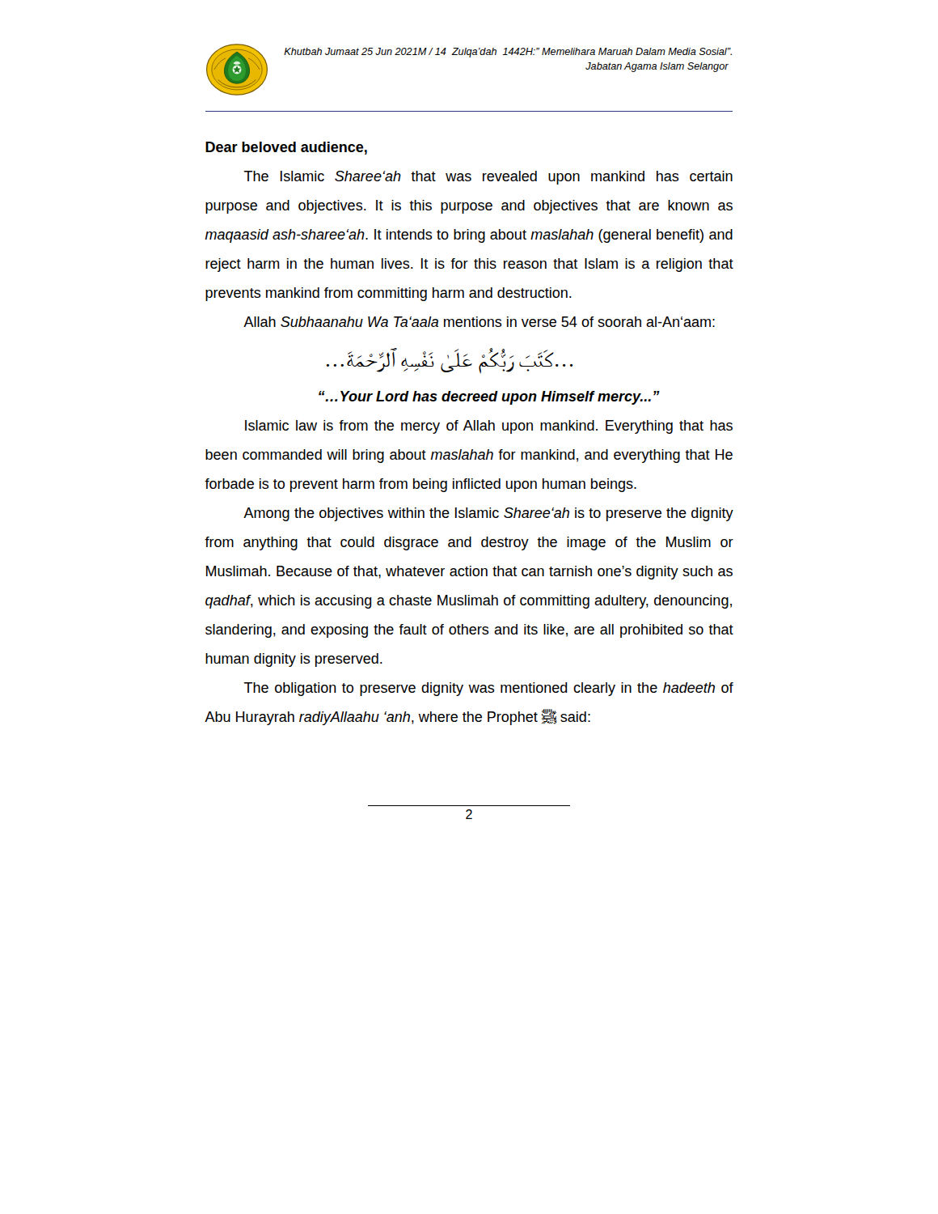Khutbah Jumaat 25 Jun 2021M / 14 Zulqa’dah 1442H:” Memelihara Maruah Dalam Media Sosial”.
Jabatan Agama Islam Selangor
Dear beloved audience,
The Islamic Sharee‘ah that was revealed upon mankind has certain purpose and objectives. It is this purpose and objectives that are known as maqaasid ash-sharee‘ah. It intends to bring about maslahah (general benefit) and reject harm in the human lives. It is for this reason that Islam is a religion that prevents mankind from committing harm and destruction.
Allah Subhaanahu Wa Ta‘aala mentions in verse 54 of soorah al-An‘aam:
…كَتَبَ رَبُّكُمْ عَلَىٰ نَفْسِهِ ٱلرَّحْمَةَ…
“…Your Lord has decreed upon Himself mercy...”
Islamic law is from the mercy of Allah upon mankind. Everything that has been commanded will bring about maslahah for mankind, and everything that He forbade is to prevent harm from being inflicted upon human beings.
Among the objectives within the Islamic Sharee‘ah is to preserve the dignity from anything that could disgrace and destroy the image of the Muslim or Muslimah. Because of that, whatever action that can tarnish one’s dignity such as qadhaf, which is accusing a chaste Muslimah of committing adultery, denouncing, slandering, and exposing the fault of others and its like, are all prohibited so that human dignity is preserved.
The obligation to preserve dignity was mentioned clearly in the hadeeth of Abu Hurayrah radiyAllaahu ‘anh, where the Prophet ﷺ said:
2